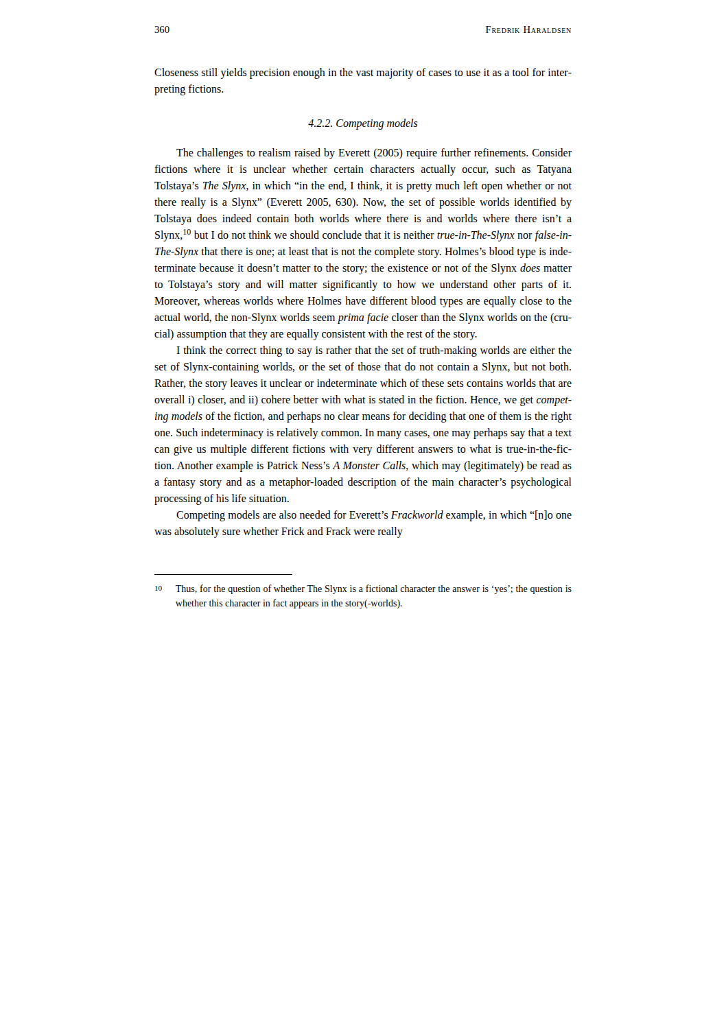360 Fredrik Haraldsen
Closeness still yields precision enough in the vast majority of cases to use it as a tool for interpreting fictions.
4.2.2. Competing models
The challenges to realism raised by Everett (2005) require further refinements. Consider fictions where it is unclear whether certain characters actually occur, such as Tatyana Tolstaya’s The Slynx, in which “in the end, I think, it is pretty much left open whether or not there really is a Slynx” (Everett 2005, 630). Now, the set of possible worlds identified by Tolstaya does indeed contain both worlds where there is and worlds where there isn’t a Slynx,10 but I do not think we should conclude that it is neither true-in-The-Slynx nor false-in-The-Slynx that there is one; at least that is not the complete story. Holmes’s blood type is indeterminate because it doesn’t matter to the story; the existence or not of the Slynx does matter to Tolstaya’s story and will matter significantly to how we understand other parts of it. Moreover, whereas worlds where Holmes have different blood types are equally close to the actual world, the non-Slynx worlds seem prima facie closer than the Slynx worlds on the (crucial) assumption that they are equally consistent with the rest of the story.
I think the correct thing to say is rather that the set of truth-making worlds are either the set of Slynx-containing worlds, or the set of those that do not contain a Slynx, but not both. Rather, the story leaves it unclear or indeterminate which of these sets contains worlds that are overall i) closer, and ii) cohere better with what is stated in the fiction. Hence, we get competing models of the fiction, and perhaps no clear means for deciding that one of them is the right one. Such indeterminacy is relatively common. In many cases, one may perhaps say that a text can give us multiple different fictions with very different answers to what is true-in-the-fiction. Another example is Patrick Ness’s A Monster Calls, which may (legitimately) be read as a fantasy story and as a metaphor-loaded description of the main character’s psychological processing of his life situation.
Competing models are also needed for Everett’s Frackworld example, in which “[n]o one was absolutely sure whether Frick and Frack were really
10 Thus, for the question of whether The Slynx is a fictional character the answer is ‘yes’; the question is whether this character in fact appears in the story(-worlds).